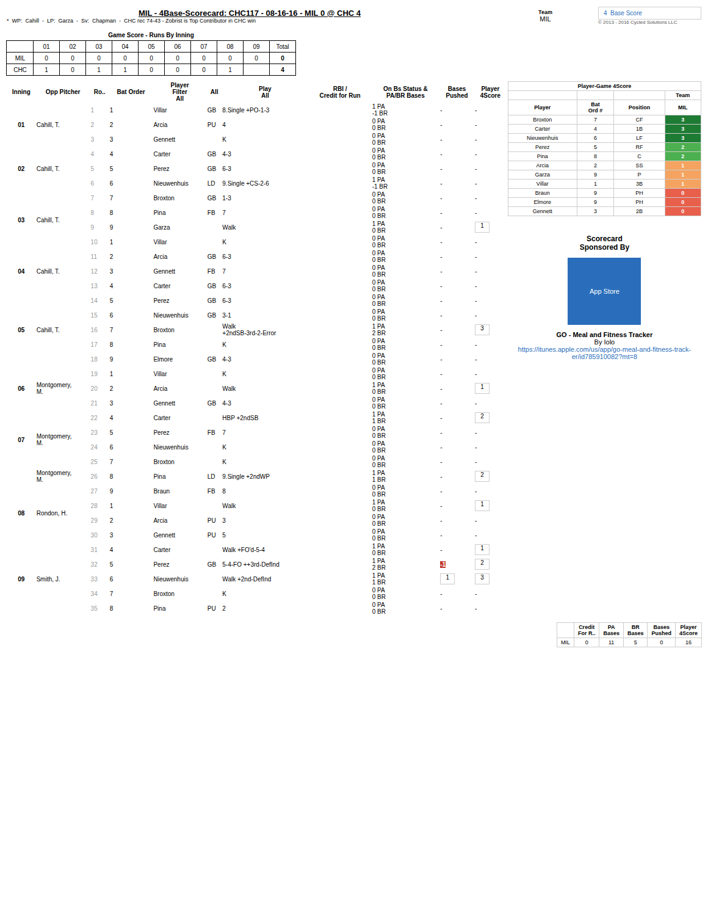| MIL - 4Base-Scorecard: CHC117 - 08-16-16 - MIL 0 @ CHC 4 * WP: Cahill - LP: Garza - Sv: Chapman - CHC rec 74-43 - Zobrist is Top Contributor in CHC win | Team MIL | 4 Base Score © 2013 - 2016 Cycled Solutions LLC |
| Game Score - Runs By Inning |
| | 01 | 02 | 03 | 04 | 05 | 06 | 07 | 08 | 09 | Total |
| MIL | 0 | 0 | 0 | 0 | 0 | 0 | 0 | 0 | 0 | 0 |
| CHC | 1 | 0 | 1 | 1 | 0 | 0 | 0 | 1 | | 4 |
| / Inning / Opp Pitcher / Ro.. / Bat Order / Player Filter All / All / Play All / RBI / Credit for Run / On Bs Status & PA/BR Bases / Bases Pushed / Player 4Score / / 01 / Cahill, T. / 1 / 1 / Villar / GB / 8.Single +PO-1-3 / / 1 PA -1 BR / - / - / / 2 / 2 / Arcia / PU / 4 / / 0 PA 0 BR / - / - / / 3 / 3 / Gennett / / K / / 0 PA 0 BR / - / - / / 02 / Cahill, T. / 4 / 4 / Carter / GB / 4-3 / / 0 PA 0 BR / - / - / / 5 / 5 / Perez / GB / 6-3 / / 0 PA 0 BR / - / - / / 6 / 6 / Nieuwenhuis / LD / 9.Single +CS-2-6 / / 1 PA -1 BR / - / - / / 03 / Cahill, T. / 7 / 7 / Broxton / GB / 1-3 / / 0 PA 0 BR / - / - / / 8 / 8 / Pina / FB / 7 / / 0 PA 0 BR / - / - / / 9 / 9 / Garza / / Walk / / 1 PA 0 BR / - / 1 / / 10 / 1 / Villar / / K / / 0 PA 0 BR / - / - / / 04 / Cahill, T. / 11 / 2 / Arcia / GB / 6-3 / / 0 PA 0 BR / - / - / / 12 / 3 / Gennett / FB / 7 / / 0 PA 0 BR / - / - / / 13 / 4 / Carter / GB / 6-3 / / 0 PA 0 BR / - / - / / 05 / Cahill, T. / 14 / 5 / Perez / GB / 6-3 / / 0 PA 0 BR / - / - / / 15 / 6 / Nieuwenhuis / GB / 3-1 / / 0 PA 0 BR / - / - / / 16 / 7 / Broxton / / Walk +2ndSB-3rd-2-Error / / 1 PA 2 BR / - / 3 / / 17 / 8 / Pina / / K / / 0 PA 0 BR / - / - / / 18 / 9 / Elmore / GB / 4-3 / / 0 PA 0 BR / - / - / / 06 / Montgomery, M. / 19 / 1 / Villar / / K / / 0 PA 0 BR / - / - / / 20 / 2 / Arcia / / Walk / / 1 PA 0 BR / - / 1 / / 21 / 3 / Gennett / GB / 4-3 / / 0 PA 0 BR / - / - / / 07 / Montgomery, M. / 22 / 4 / Carter / / HBP +2ndSB / / 1 PA 1 BR / - / 2 / / 23 / 5 / Perez / FB / 7 / / 0 PA 0 BR / - / - / / 24 / 6 / Nieuwenhuis / / K / / 0 PA 0 BR / - / - / / 25 / 7 / Broxton / / K / / 0 PA 0 BR / - / - / / / Montgomery, M. / 26 / 8 / Pina / LD / 9.Single +2ndWP / / 1 PA 1 BR / - / 2 / / 08 / Rondon, H. / 27 / 9 / Braun / FB / 8 / / 0 PA 0 BR / - / - / / 28 / 1 / Villar / / Walk / / 1 PA 0 BR / - / 1 / / 29 / 2 / Arcia / PU / 3 / / 0 PA 0 BR / - / - / / 30 / 3 / Gennett / PU / 5 / / 0 PA 0 BR / - / - / / 09 / Smith, J. / 31 / 4 / Carter / / Walk +FO'd-5-4 / / 1 PA 0 BR / - / 1 / / 32 / 5 / Perez / GB / 5-4-FO ++3rd-DefInd / / 1 PA 2 BR / -1 / 2 / / 33 / 6 / Nieuwenhuis / / Walk +2nd-DefInd / / 1 PA 1 BR / 1 / 3 / / 34 / 7 / Broxton / / K / / 0 PA 0 BR / - / - / / 35 / 8 / Pina / PU / 2 / / 0 PA 0 BR / - / - / | / Player-Game 4Score / / --- / / / / / Team / / Player / Bat Ord # / Position / MIL / / Broxton / 7 / CF / 3 / / Carter / 4 / 1B / 3 / / Nieuwenhuis / 6 / LF / 3 / / Perez / 5 / RF / 2 / / Pina / 8 / C / 2 / / Arcia / 2 / SS / 1 / / Garza / 9 / P / 1 / / Villar / 1 / 3B / 1 / / Braun / 9 / PH / 0 / / Elmore / 9 / PH / 0 / / Gennett / 3 / 2B / 0 / Scorecard Sponsored By App Store GO - Meal and Fitness Tracker By Iolo https://itunes.apple.com/us/app/go-meal-and-fitness-track-er/id785910082?mt=8 |
| | Credit For R.. | PA Bases | BR Bases | Bases Pushed | Player 4Score |
| --- | --- | --- | --- | --- | --- |
| MIL | 0 | 11 | 5 | 0 | 16 |